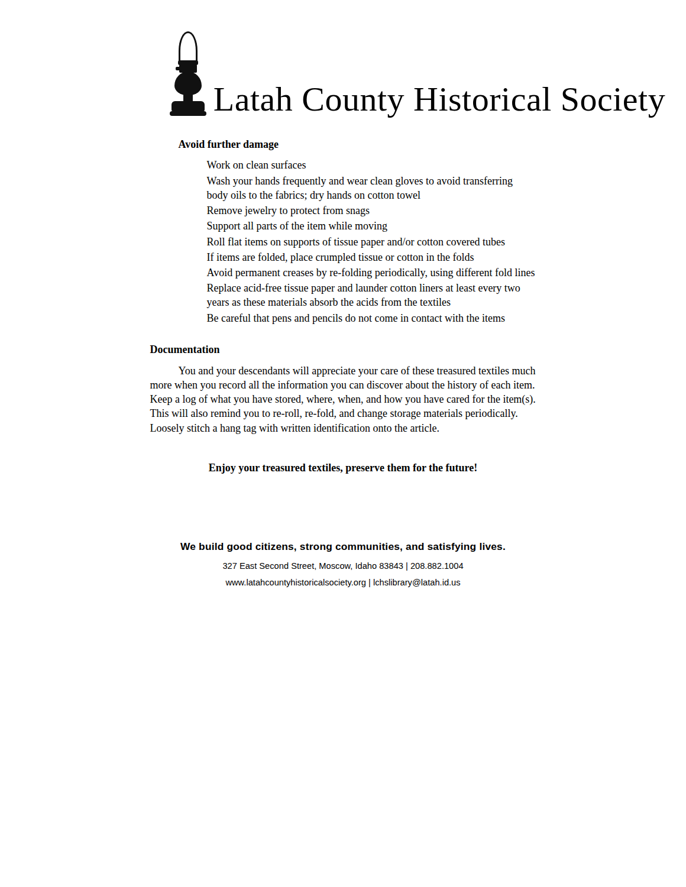Latah County Historical Society
Avoid further damage
Work on clean surfaces
Wash your hands frequently and wear clean gloves to avoid transferring body oils to the fabrics; dry hands on cotton towel
Remove jewelry to protect from snags
Support all parts of the item while moving
Roll flat items on supports of tissue paper and/or cotton covered tubes
If items are folded, place crumpled tissue or cotton in the folds
Avoid permanent creases by re-folding periodically, using different fold lines
Replace acid-free tissue paper and launder cotton liners at least every two years as these materials absorb the acids from the textiles
Be careful that pens and pencils do not come in contact with the items
Documentation
You and your descendants will appreciate your care of these treasured textiles much more when you record all the information you can discover about the history of each item. Keep a log of what you have stored, where, when, and how you have cared for the item(s). This will also remind you to re-roll, re-fold, and change storage materials periodically. Loosely stitch a hang tag with written identification onto the article.
Enjoy your treasured textiles, preserve them for the future!
We build good citizens, strong communities, and satisfying lives.
327 East Second Street, Moscow, Idaho 83843 | 208.882.1004
www.latahcountyhistoricalsociety.org | lchslibrary@latah.id.us